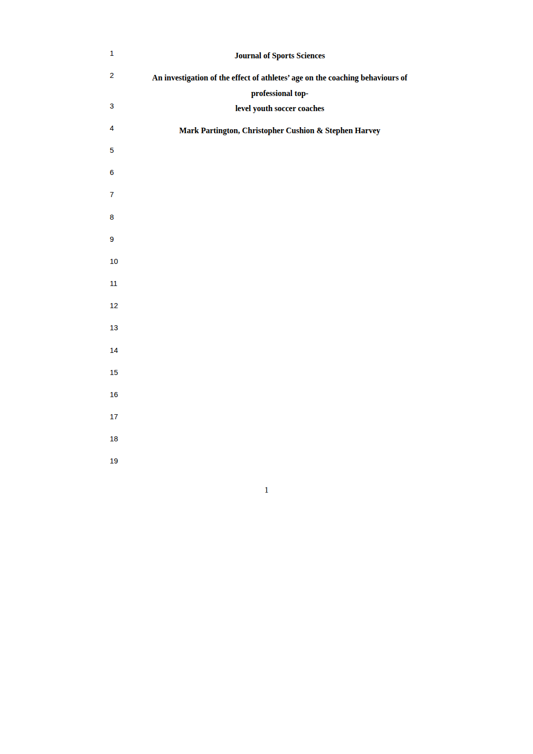1
Journal of Sports Sciences
2
An investigation of the effect of athletes’ age on the coaching behaviours of professional top-
3
level youth soccer coaches
4
Mark Partington, Christopher Cushion & Stephen Harvey
5
6
7
8
9
10
11
12
13
14
15
16
17
18
19
1